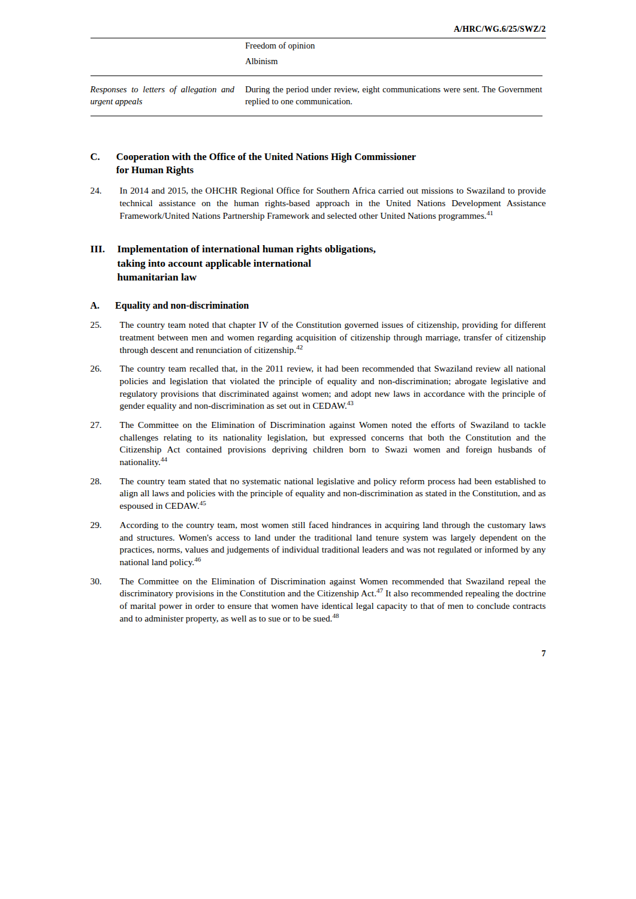A/HRC/WG.6/25/SWZ/2
| | Freedom of opinion |
| | Albinism |
| Responses to letters of allegation and urgent appeals | During the period under review, eight communications were sent. The Government replied to one communication. |
C. Cooperation with the Office of the United Nations High Commissioner
for Human Rights
24. In 2014 and 2015, the OHCHR Regional Office for Southern Africa carried out missions to Swaziland to provide technical assistance on the human rights-based approach in the United Nations Development Assistance Framework/United Nations Partnership Framework and selected other United Nations programmes.41
III. Implementation of international human rights obligations,
taking into account applicable international
humanitarian law
A. Equality and non-discrimination
25. The country team noted that chapter IV of the Constitution governed issues of citizenship, providing for different treatment between men and women regarding acquisition of citizenship through marriage, transfer of citizenship through descent and renunciation of citizenship.42
26. The country team recalled that, in the 2011 review, it had been recommended that Swaziland review all national policies and legislation that violated the principle of equality and non-discrimination; abrogate legislative and regulatory provisions that discriminated against women; and adopt new laws in accordance with the principle of gender equality and non-discrimination as set out in CEDAW.43
27. The Committee on the Elimination of Discrimination against Women noted the efforts of Swaziland to tackle challenges relating to its nationality legislation, but expressed concerns that both the Constitution and the Citizenship Act contained provisions depriving children born to Swazi women and foreign husbands of nationality.44
28. The country team stated that no systematic national legislative and policy reform process had been established to align all laws and policies with the principle of equality and non-discrimination as stated in the Constitution, and as espoused in CEDAW.45
29. According to the country team, most women still faced hindrances in acquiring land through the customary laws and structures. Women's access to land under the traditional land tenure system was largely dependent on the practices, norms, values and judgements of individual traditional leaders and was not regulated or informed by any national land policy.46
30. The Committee on the Elimination of Discrimination against Women recommended that Swaziland repeal the discriminatory provisions in the Constitution and the Citizenship Act.47 It also recommended repealing the doctrine of marital power in order to ensure that women have identical legal capacity to that of men to conclude contracts and to administer property, as well as to sue or to be sued.48
7